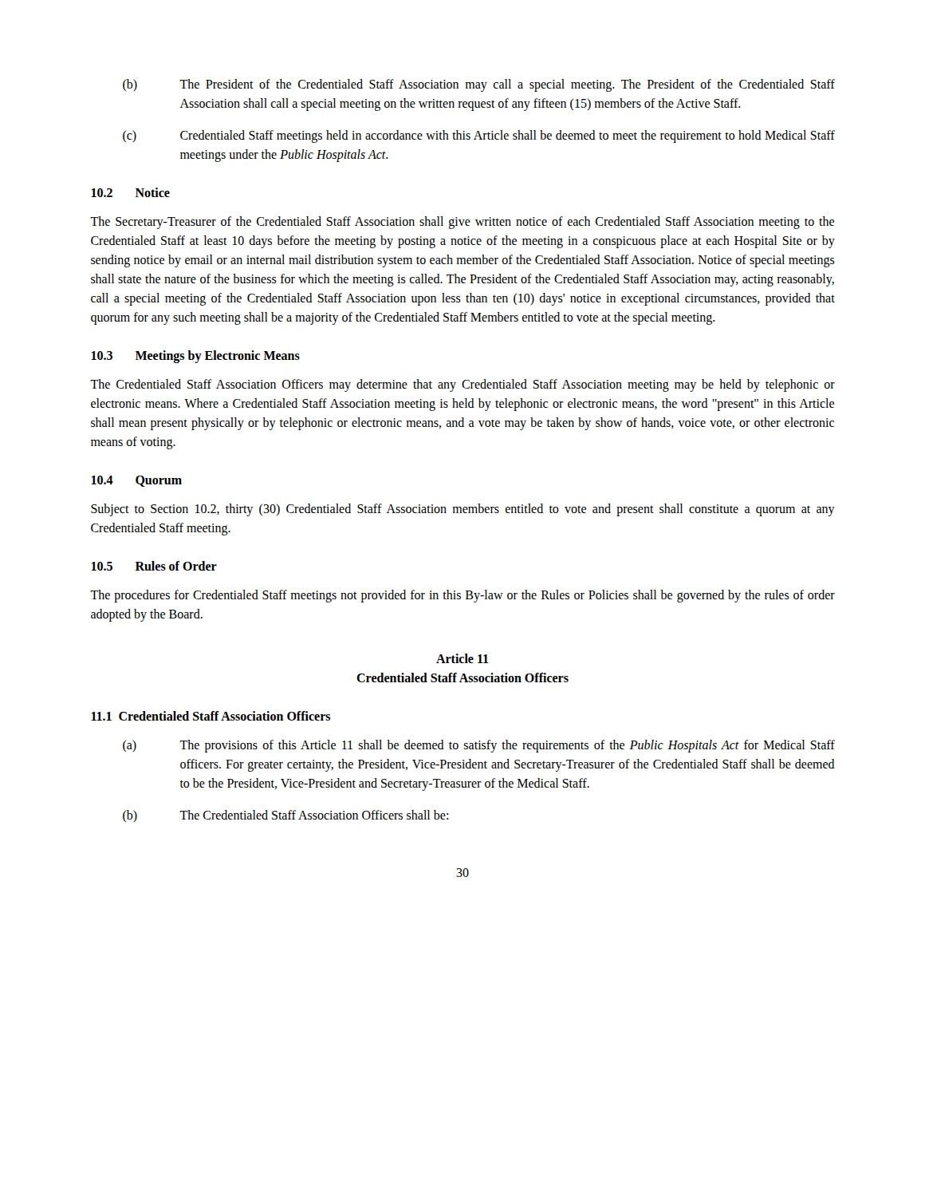(b)
The President of the Credentialed Staff Association may call a special meeting. The President of the Credentialed Staff Association shall call a special meeting on the written request of any fifteen (15) members of the Active Staff.
(c)
Credentialed Staff meetings held in accordance with this Article shall be deemed to meet the requirement to hold Medical Staff meetings under the Public Hospitals Act.
10.2 Notice
The Secretary-Treasurer of the Credentialed Staff Association shall give written notice of each Credentialed Staff Association meeting to the Credentialed Staff at least 10 days before the meeting by posting a notice of the meeting in a conspicuous place at each Hospital Site or by sending notice by email or an internal mail distribution system to each member of the Credentialed Staff Association. Notice of special meetings shall state the nature of the business for which the meeting is called. The President of the Credentialed Staff Association may, acting reasonably, call a special meeting of the Credentialed Staff Association upon less than ten (10) days' notice in exceptional circumstances, provided that quorum for any such meeting shall be a majority of the Credentialed Staff Members entitled to vote at the special meeting.
10.3 Meetings by Electronic Means
The Credentialed Staff Association Officers may determine that any Credentialed Staff Association meeting may be held by telephonic or electronic means. Where a Credentialed Staff Association meeting is held by telephonic or electronic means, the word "present" in this Article shall mean present physically or by telephonic or electronic means, and a vote may be taken by show of hands, voice vote, or other electronic means of voting.
10.4 Quorum
Subject to Section 10.2, thirty (30) Credentialed Staff Association members entitled to vote and present shall constitute a quorum at any Credentialed Staff meeting.
10.5 Rules of Order
The procedures for Credentialed Staff meetings not provided for in this By-law or the Rules or Policies shall be governed by the rules of order adopted by the Board.
Article 11 Credentialed Staff Association Officers
11.1 Credentialed Staff Association Officers
(a)
The provisions of this Article 11 shall be deemed to satisfy the requirements of the Public Hospitals Act for Medical Staff officers. For greater certainty, the President, Vice-President and Secretary-Treasurer of the Credentialed Staff shall be deemed to be the President, Vice-President and Secretary-Treasurer of the Medical Staff.
(b)
The Credentialed Staff Association Officers shall be:
30